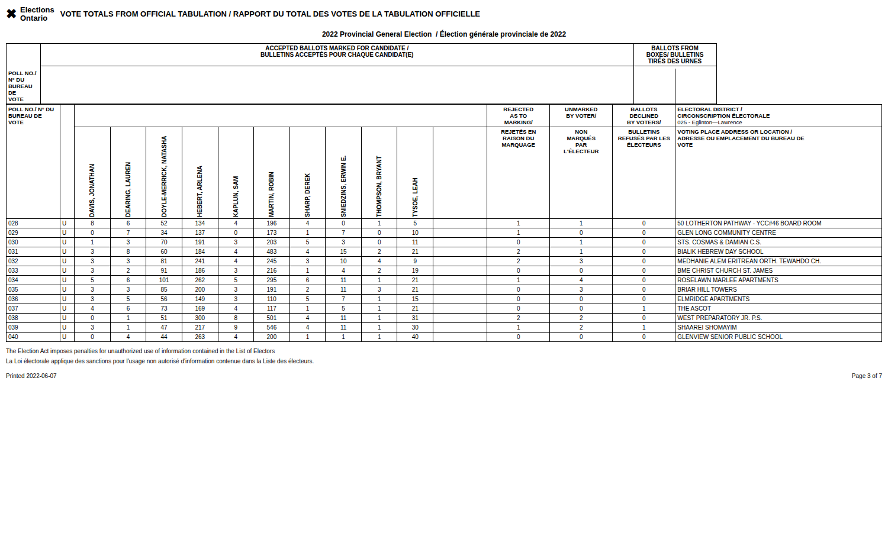✖ Elections
Ontario
VOTE TOTALS FROM OFFICIAL TABULATION / RAPPORT DU TOTAL DES VOTES DE LA TABULATION OFFICIELLE
2022 Provincial General Election / Élection générale provinciale de 2022
| | ACCEPTED BALLOTS MARKED FOR CANDIDATE / BULLETINS ACCEPTÉS POUR CHAQUE CANDIDAT(E) | BALLOTS FROM BOXES/ BULLETINS TIRÉS DES URNES | | |
| POLL NO./ N° DU BUREAU DE VOTE | | | | | |
| POLL NO./ N° DU BUREAU DE VOTE | | | REJECTED AS TO MARKING/ | UNMARKED BY VOTER/ | BALLOTS DECLINED BY VOTERS/ | ELECTORAL DISTRICT / CIRCONSCRIPTION ÉLECTORALE 025 - Eglinton—Lawrence |
| DAVIS, JONATHAN | DEARING, LAUREN | DOYLE-MERRICK, NATASHA | HEBERT, ARLENA | KAPLUN, SAM | MARTIN, ROBIN | SHARP, DEREK | SNIEDZINS, ERWIN E. | THOMPSON, BRYANT | TYSOE, LEAH | | REJETÉS EN RAISON DU MARQUAGE | NON MARQUÉS PAR L'ÉLECTEUR | BULLETINS REFUSÉS PAR LES ÉLECTEURS | VOTING PLACE ADDRESS OR LOCATION / ADRESSE OU EMPLACEMENT DU BUREAU DE VOTE |
| 028 | U | 8 | 6 | 52 | 134 | 4 | 196 | 4 | 0 | 1 | 5 | | 1 | 1 | 0 | 50 LOTHERTON PATHWAY - YCC#46 BOARD ROOM |
| 029 | U | 0 | 7 | 34 | 137 | 0 | 173 | 1 | 7 | 0 | 10 | | 1 | 0 | 0 | GLEN LONG COMMUNITY CENTRE |
| 030 | U | 1 | 3 | 70 | 191 | 3 | 203 | 5 | 3 | 0 | 11 | | 0 | 1 | 0 | STS. COSMAS & DAMIAN C.S. |
| 031 | U | 3 | 8 | 60 | 184 | 4 | 483 | 4 | 15 | 2 | 21 | | 2 | 1 | 0 | BIALIK HEBREW DAY SCHOOL |
| 032 | U | 3 | 3 | 81 | 241 | 4 | 245 | 3 | 10 | 4 | 9 | | 2 | 3 | 0 | MEDHANIE ALEM ERITREAN ORTH. TEWAHDO CH. |
| 033 | U | 3 | 2 | 91 | 186 | 3 | 216 | 1 | 4 | 2 | 19 | | 0 | 0 | 0 | BME CHRIST CHURCH ST. JAMES |
| 034 | U | 5 | 6 | 101 | 262 | 5 | 295 | 6 | 11 | 1 | 21 | | 1 | 4 | 0 | ROSELAWN MARLEE APARTMENTS |
| 035 | U | 3 | 3 | 85 | 200 | 3 | 191 | 2 | 11 | 3 | 21 | | 0 | 3 | 0 | BRIAR HILL TOWERS |
| 036 | U | 3 | 5 | 56 | 149 | 3 | 110 | 5 | 7 | 1 | 15 | | 0 | 0 | 0 | ELMRIDGE APARTMENTS |
| 037 | U | 4 | 6 | 73 | 169 | 4 | 117 | 1 | 5 | 1 | 21 | | 0 | 0 | 1 | THE ASCOT |
| 038 | U | 0 | 1 | 51 | 300 | 8 | 501 | 4 | 11 | 1 | 31 | | 2 | 2 | 0 | WEST PREPARATORY JR. P.S. |
| 039 | U | 3 | 1 | 47 | 217 | 9 | 546 | 4 | 11 | 1 | 30 | | 1 | 2 | 1 | SHAAREI SHOMAYIM |
| 040 | U | 0 | 4 | 44 | 263 | 4 | 200 | 1 | 1 | 1 | 40 | | 0 | 0 | 0 | GLENVIEW SENIOR PUBLIC SCHOOL |
The Election Act imposes penalties for unauthorized use of information contained in the List of Electors
La Loi électorale applique des sanctions pour l'usage non autorisé d'information contenue dans la Liste des électeurs.
Printed 2022-06-07 Page 3 of 7